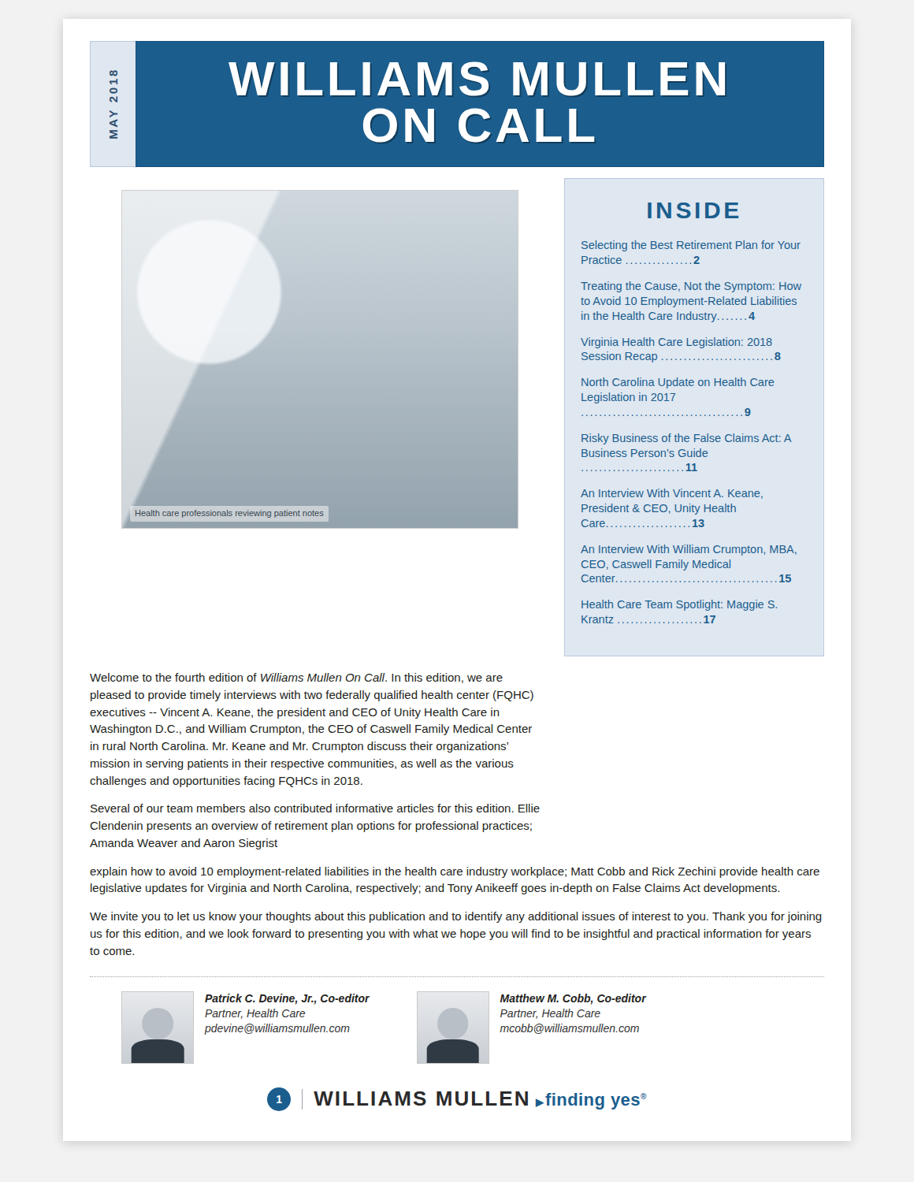MAY 2018
WILLIAMS MULLENON CALL
Health care professionals reviewing patient notes
INSIDE
Selecting the Best Retirement Plan for Your Practice ............... 2
Treating the Cause, Not the Symptom: How to Avoid 10 Employment-Related Liabilities in the Health Care Industry....... 4
Virginia Health Care Legislation: 2018 Session Recap ......................... 8
North Carolina Update on Health Care Legislation in 2017 .................................... 9
Risky Business of the False Claims Act: A Business Person’s Guide ....................... 11
An Interview With Vincent A. Keane, President & CEO, Unity Health Care................... 13
An Interview With William Crumpton, MBA, CEO, Caswell Family Medical Center.................................... 15
Health Care Team Spotlight: Maggie S. Krantz ................... 17
Welcome to the fourth edition of Williams Mullen On Call. In this edition, we are pleased to provide timely interviews with two federally qualified health center (FQHC) executives -- Vincent A. Keane, the president and CEO of Unity Health Care in Washington D.C., and William Crumpton, the CEO of Caswell Family Medical Center in rural North Carolina. Mr. Keane and Mr. Crumpton discuss their organizations’ mission in serving patients in their respective communities, as well as the various challenges and opportunities facing FQHCs in 2018.
Several of our team members also contributed informative articles for this edition. Ellie Clendenin presents an overview of retirement plan options for professional practices; Amanda Weaver and Aaron Siegrist
explain how to avoid 10 employment-related liabilities in the health care industry workplace; Matt Cobb and Rick Zechini provide health care legislative updates for Virginia and North Carolina, respectively; and Tony Anikeeff goes in-depth on False Claims Act developments.
We invite you to let us know your thoughts about this publication and to identify any additional issues of interest to you. Thank you for joining us for this edition, and we look forward to presenting you with what we hope you will find to be insightful and practical information for years to come.
Patrick C. Devine, Jr., Co-editor
Partner, Health Care
pdevine@williamsmullen.com
Matthew M. Cobb, Co-editor
Partner, Health Care
mcobb@williamsmullen.com
1
WILLIAMS MULLEN finding yes®